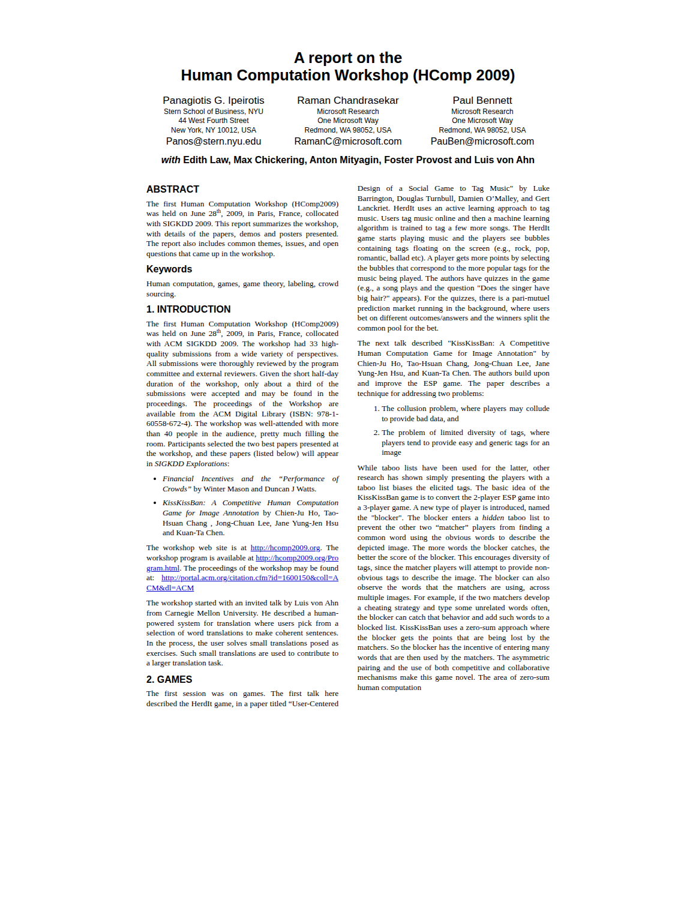A report on the
Human Computation Workshop (HComp 2009)
| Panagiotis G. Ipeirotis | Raman Chandrasekar | Paul Bennett |
| Stern School of Business, NYU 44 West Fourth Street New York, NY 10012, USA | Microsoft Research One Microsoft Way Redmond, WA 98052, USA | Microsoft Research One Microsoft Way Redmond, WA 98052, USA |
| Panos@stern.nyu.edu | RamanC@microsoft.com | PauBen@microsoft.com |
with Edith Law, Max Chickering, Anton Mityagin, Foster Provost and Luis von Ahn
ABSTRACT
The first Human Computation Workshop (HComp2009) was held on June 28th, 2009, in Paris, France, collocated with SIGKDD 2009. This report summarizes the workshop, with details of the papers, demos and posters presented. The report also includes common themes, issues, and open questions that came up in the workshop.
Keywords
Human computation, games, game theory, labeling, crowd sourcing.
1. INTRODUCTION
The first Human Computation Workshop (HComp2009) was held on June 28th, 2009, in Paris, France, collocated with ACM SIGKDD 2009. The workshop had 33 high-quality submissions from a wide variety of perspectives. All submissions were thoroughly reviewed by the program committee and external reviewers. Given the short half-day duration of the workshop, only about a third of the submissions were accepted and may be found in the proceedings. The proceedings of the Workshop are available from the ACM Digital Library (ISBN: 978-1-60558-672-4). The workshop was well-attended with more than 40 people in the audience, pretty much filling the room. Participants selected the two best papers presented at the workshop, and these papers (listed below) will appear in SIGKDD Explorations:
Financial Incentives and the “Performance of Crowds” by Winter Mason and Duncan J Watts.
KissKissBan: A Competitive Human Computation Game for Image Annotation by Chien-Ju Ho, Tao-Hsuan Chang , Jong-Chuan Lee, Jane Yung-Jen Hsu and Kuan-Ta Chen.
The workshop web site is at http://hcomp2009.org. The workshop program is available at http://hcomp2009.org/Program.html. The proceedings of the workshop may be found at: http://portal.acm.org/citation.cfm?id=1600150&coll=ACM&dl=ACM
The workshop started with an invited talk by Luis von Ahn from Carnegie Mellon University. He described a human-powered system for translation where users pick from a selection of word translations to make coherent sentences. In the process, the user solves small translations posed as exercises. Such small translations are used to contribute to a larger translation task.
2. GAMES
The first session was on games. The first talk here described the HerdIt game, in a paper titled “User-Centered Design of a Social Game to Tag Music" by Luke Barrington, Douglas Turnbull, Damien O’Malley, and Gert Lanckriet. HerdIt uses an active learning approach to tag music. Users tag music online and then a machine learning algorithm is trained to tag a few more songs. The HerdIt game starts playing music and the players see bubbles containing tags floating on the screen (e.g., rock, pop, romantic, ballad etc). A player gets more points by selecting the bubbles that correspond to the more popular tags for the music being played. The authors have quizzes in the game (e.g., a song plays and the question "Does the singer have big hair?" appears). For the quizzes, there is a pari-mutuel prediction market running in the background, where users bet on different outcomes/answers and the winners split the common pool for the bet.
The next talk described "KissKissBan: A Competitive Human Computation Game for Image Annotation" by Chien-Ju Ho, Tao-Hsuan Chang, Jong-Chuan Lee, Jane Yung-Jen Hsu, and Kuan-Ta Chen. The authors build upon and improve the ESP game. The paper describes a technique for addressing two problems:
The collusion problem, where players may collude to provide bad data, and
The problem of limited diversity of tags, where players tend to provide easy and generic tags for an image
While taboo lists have been used for the latter, other research has shown simply presenting the players with a taboo list biases the elicited tags. The basic idea of the KissKissBan game is to convert the 2-player ESP game into a 3-player game. A new type of player is introduced, named the "blocker". The blocker enters a hidden taboo list to prevent the other two “matcher” players from finding a common word using the obvious words to describe the depicted image. The more words the blocker catches, the better the score of the blocker. This encourages diversity of tags, since the matcher players will attempt to provide non-obvious tags to describe the image. The blocker can also observe the words that the matchers are using, across multiple images. For example, if the two matchers develop a cheating strategy and type some unrelated words often, the blocker can catch that behavior and add such words to a blocked list. KissKissBan uses a zero-sum approach where the blocker gets the points that are being lost by the matchers. So the blocker has the incentive of entering many words that are then used by the matchers. The asymmetric pairing and the use of both competitive and collaborative mechanisms make this game novel. The area of zero-sum human computation